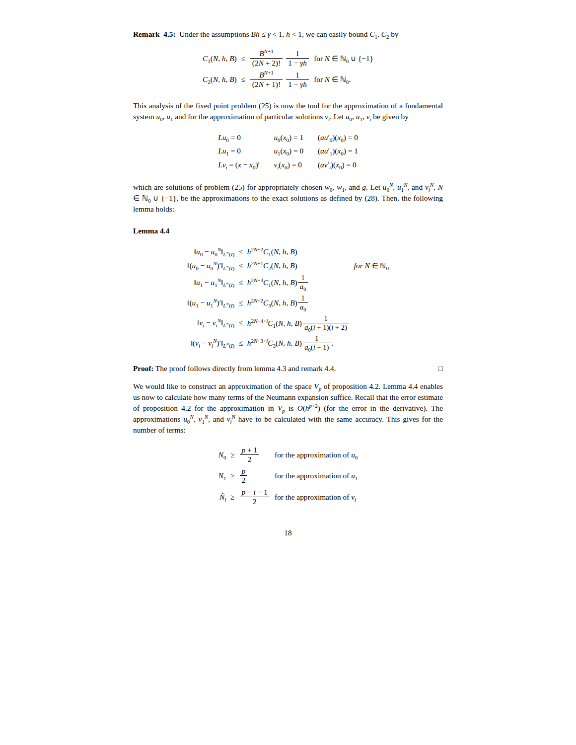Remark 4.5: Under the assumptions Bh ≤ γ < 1, h < 1, we can easily bound C1, C2 by
| C 1 ( N , h , B ) | ≤ | B N +1 (2 N + 2)! 1 1 − γh | for N ∈ ℕ 0 ∪ {−1} |
| C 2 ( N , h , B ) | ≤ | B N +1 (2 N + 1)! 1 1 − γh | for N ∈ ℕ 0 . |
This analysis of the fixed point problem (25) is now the tool for the approximation of a fundamental system u0, u1 and for the approximation of particular solutions vi. Let u0, u1, vi be given by
| Lu 0 = 0 | u 0 ( x 0 ) = 1 | ( au ′ 0 )( x 0 ) = 0 |
| Lu 1 = 0 | u 1 ( x 0 ) = 0 | ( au ′ 1 )( x 0 ) = 1 |
| Lv i = ( x − x 0 ) i | v i ( x 0 ) = 0 | ( av ′ i )( x 0 ) = 0 |
which are solutions of problem (25) for appropriately chosen w0, w1, and g. Let u0N, u1N, and viN, N ∈ ℕ0 ∪ {−1}, be the approximations to the exact solutions as defined by (28). Then, the following lemma holds:
Lemma 4.4
| ‖ u 0 − u 0 N ‖ L ∞ ( I ) | ≤ | h 2 N +2 C 1 ( N , h , B ) | |
| ‖( u 0 − u 0 N )′‖ L ∞ ( I ) | ≤ | h 2 N +1 C 2 ( N , h , B ) | for N ∈ ℕ 0 |
| ‖ u 1 − u 1 N ‖ L ∞ ( I ) | ≤ | h 2 N +3 C 1 ( N , h , B ) 1 a 0 | |
| ‖( u 1 − u 1 N )′‖ L ∞ ( I ) | ≤ | h 2 N +2 C 3 ( N , h , B ) 1 a 0 | |
| ‖ v i − v i N ‖ L ∞ ( I ) | ≤ | h 2 N +4+ i C 1 ( N , h , B ) 1 a 0 ( i + 1)( i + 2) | |
| ‖( v i − v i N )′‖ L ∞ ( I ) | ≤ | h 2 N +3+ i C 3 ( N , h , B ) 1 a 0 ( i + 1) . | |
□
Proof: The proof follows directly from lemma 4.3 and remark 4.4.
We would like to construct an approximation of the space Vp of proposition 4.2. Lemma 4.4 enables us now to calculate how many terms of the Neumann expansion suffice. Recall that the error estimate of proposition 4.2 for the approximation in Vp is O(hp+2) (for the error in the derivative). The approximations u0N, v1N, and viN have to be calculated with the same accuracy. This gives for the number of terms:
| N 0 | ≥ | p + 1 2 | for the approximation of u 0 |
| N 1 | ≥ | p 2 | for the approximation of u 1 |
| Ñ i | ≥ | p − i − 1 2 | for the approximation of v i |
18